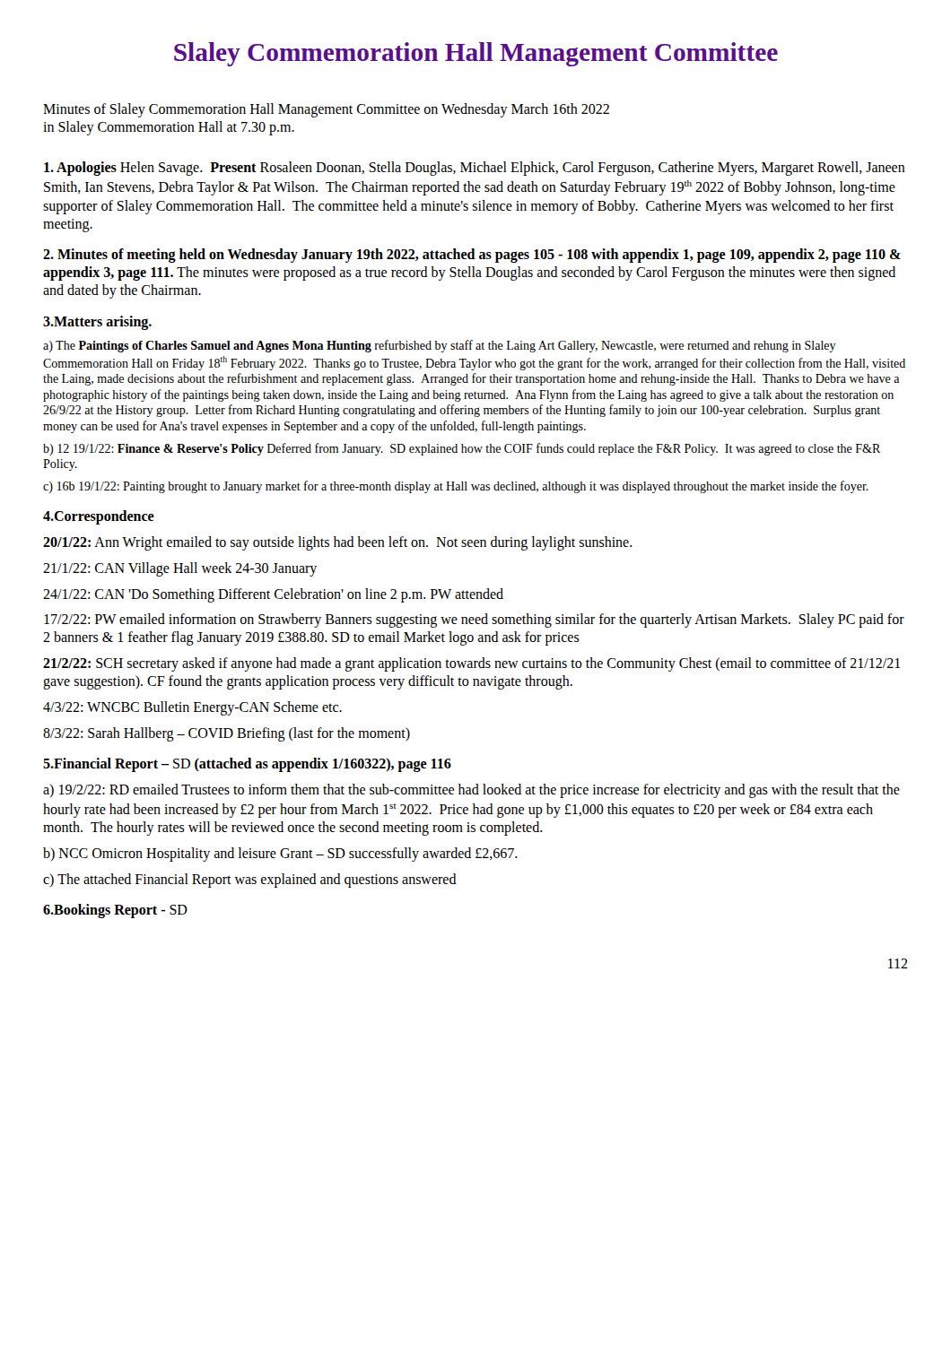Slaley Commemoration Hall Management Committee
Minutes of Slaley Commemoration Hall Management Committee on Wednesday March 16th 2022
in Slaley Commemoration Hall at 7.30 p.m.
1. Apologies Helen Savage. Present Rosaleen Doonan, Stella Douglas, Michael Elphick, Carol Ferguson, Catherine Myers, Margaret Rowell, Janeen Smith, Ian Stevens, Debra Taylor & Pat Wilson. The Chairman reported the sad death on Saturday February 19th 2022 of Bobby Johnson, long-time supporter of Slaley Commemoration Hall. The committee held a minute's silence in memory of Bobby. Catherine Myers was welcomed to her first meeting.
2. Minutes of meeting held on Wednesday January 19th 2022, attached as pages 105 - 108 with appendix 1, page 109, appendix 2, page 110 & appendix 3, page 111. The minutes were proposed as a true record by Stella Douglas and seconded by Carol Ferguson the minutes were then signed and dated by the Chairman.
3.Matters arising.
a) The Paintings of Charles Samuel and Agnes Mona Hunting refurbished by staff at the Laing Art Gallery, Newcastle, were returned and rehung in Slaley Commemoration Hall on Friday 18th February 2022. Thanks go to Trustee, Debra Taylor who got the grant for the work, arranged for their collection from the Hall, visited the Laing, made decisions about the refurbishment and replacement glass. Arranged for their transportation home and rehung-inside the Hall. Thanks to Debra we have a photographic history of the paintings being taken down, inside the Laing and being returned. Ana Flynn from the Laing has agreed to give a talk about the restoration on 26/9/22 at the History group. Letter from Richard Hunting congratulating and offering members of the Hunting family to join our 100-year celebration. Surplus grant money can be used for Ana's travel expenses in September and a copy of the unfolded, full-length paintings.
b) 12 19/1/22: Finance & Reserve's Policy Deferred from January. SD explained how the COIF funds could replace the F&R Policy. It was agreed to close the F&R Policy.
c) 16b 19/1/22: Painting brought to January market for a three-month display at Hall was declined, although it was displayed throughout the market inside the foyer.
4.Correspondence
20/1/22: Ann Wright emailed to say outside lights had been left on. Not seen during laylight sunshine.
21/1/22: CAN Village Hall week 24-30 January
24/1/22: CAN 'Do Something Different Celebration' on line 2 p.m. PW attended
17/2/22: PW emailed information on Strawberry Banners suggesting we need something similar for the quarterly Artisan Markets. Slaley PC paid for 2 banners & 1 feather flag January 2019 £388.80. SD to email Market logo and ask for prices
21/2/22: SCH secretary asked if anyone had made a grant application towards new curtains to the Community Chest (email to committee of 21/12/21 gave suggestion). CF found the grants application process very difficult to navigate through.
4/3/22: WNCBC Bulletin Energy-CAN Scheme etc.
8/3/22: Sarah Hallberg – COVID Briefing (last for the moment)
5.Financial Report – SD (attached as appendix 1/160322), page 116
a) 19/2/22: RD emailed Trustees to inform them that the sub-committee had looked at the price increase for electricity and gas with the result that the hourly rate had been increased by £2 per hour from March 1st 2022. Price had gone up by £1,000 this equates to £20 per week or £84 extra each month. The hourly rates will be reviewed once the second meeting room is completed.
b) NCC Omicron Hospitality and leisure Grant – SD successfully awarded £2,667.
c) The attached Financial Report was explained and questions answered
6.Bookings Report - SD
112